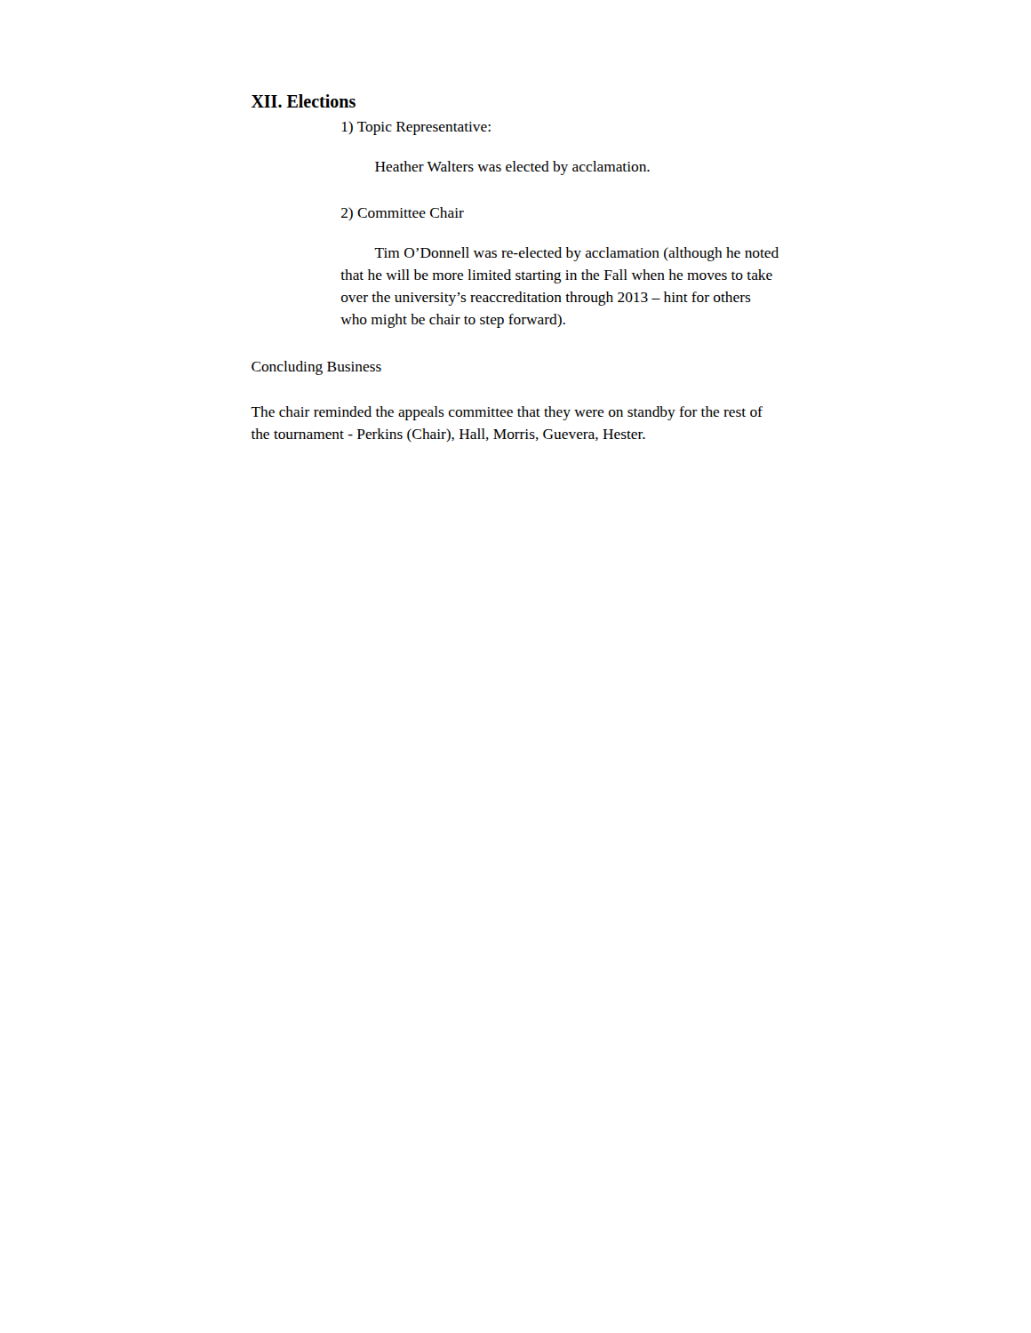XII. Elections
1) Topic Representative:
Heather Walters was elected by acclamation.
2) Committee Chair
Tim O’Donnell was re-elected by acclamation (although he noted that he will be more limited starting in the Fall when he moves to take over the university’s reaccreditation through 2013 – hint for others who might be chair to step forward).
Concluding Business
The chair reminded the appeals committee that they were on standby for the rest of the tournament - Perkins (Chair), Hall, Morris, Guevera, Hester.